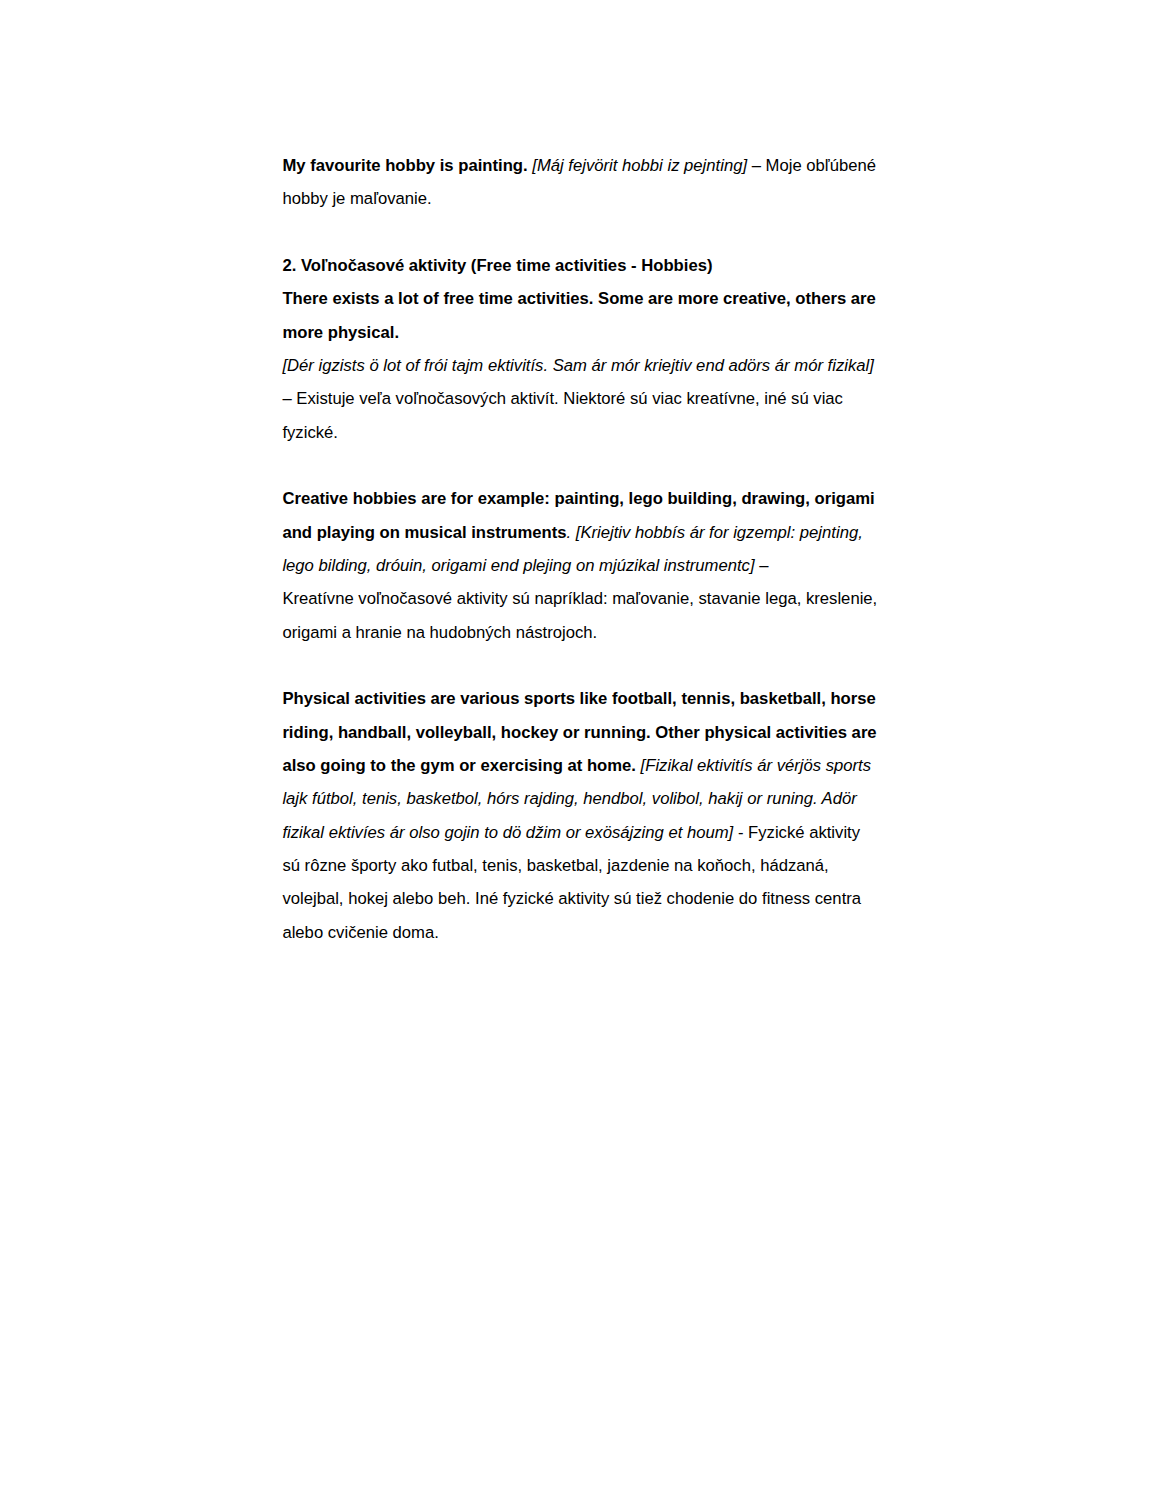My favourite hobby is painting. [Máj fejvörit hobbi iz pejnting] – Moje obľúbené hobby je maľovanie.
2. Voľnočasové aktivity (Free time activities - Hobbies)
There exists a lot of free time activities. Some are more creative, others are more physical.
[Dér igzists ö lot of frói tajm ektivitís. Sam ár mór kriejtiv end adörs ár mór fizikal] – Existuje veľa voľnočasových aktivít. Niektoré sú viac kreatívne, iné sú viac fyzické.
Creative hobbies are for example: painting, lego building, drawing, origami and playing on musical instruments. [Kriejtiv hobbís ár for igzempl: pejnting, lego bilding, dróuin, origami end plejing on mjúzikal instrumentc] –
Kreatívne voľnočasové aktivity sú napríklad: maľovanie, stavanie lega, kreslenie, origami a hranie na hudobných nástrojoch.
Physical activities are various sports like football, tennis, basketball, horse riding, handball, volleyball, hockey or running. Other physical activities are also going to the gym or exercising at home. [Fizikal ektivitís ár vérjös sports lajk fútbol, tenis, basketbol, hórs rajding, hendbol, volibol, hakij or runing. Adör fizikal ektivíes ár olso gojin to dö džim or exösájzing et houm] - Fyzické aktivity sú rôzne športy ako futbal, tenis, basketbal, jazdenie na koňoch, hádzaná, volejbal, hokej alebo beh. Iné fyzické aktivity sú tiež chodenie do fitness centra alebo cvičenie doma.